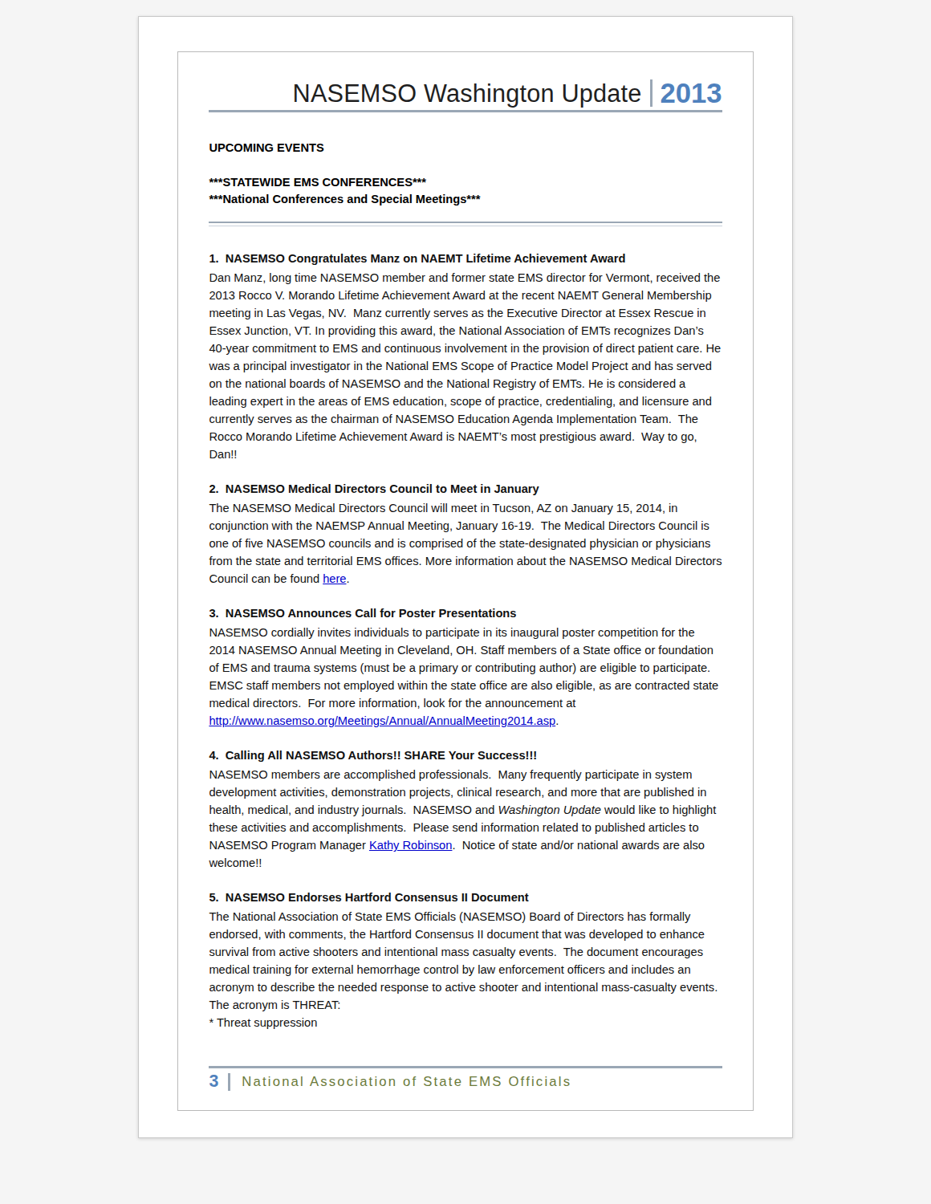NASEMSO Washington Update
2013
UPCOMING EVENTS
***STATEWIDE EMS CONFERENCES***
***National Conferences and Special Meetings***
1. NASEMSO Congratulates Manz on NAEMT Lifetime Achievement Award
Dan Manz, long time NASEMSO member and former state EMS director for Vermont, received the 2013 Rocco V. Morando Lifetime Achievement Award at the recent NAEMT General Membership meeting in Las Vegas, NV. Manz currently serves as the Executive Director at Essex Rescue in Essex Junction, VT. In providing this award, the National Association of EMTs recognizes Dan’s 40-year commitment to EMS and continuous involvement in the provision of direct patient care. He was a principal investigator in the National EMS Scope of Practice Model Project and has served on the national boards of NASEMSO and the National Registry of EMTs. He is considered a leading expert in the areas of EMS education, scope of practice, credentialing, and licensure and currently serves as the chairman of NASEMSO Education Agenda Implementation Team. The Rocco Morando Lifetime Achievement Award is NAEMT’s most prestigious award. Way to go, Dan!!
2. NASEMSO Medical Directors Council to Meet in January
The NASEMSO Medical Directors Council will meet in Tucson, AZ on January 15, 2014, in conjunction with the NAEMSP Annual Meeting, January 16-19. The Medical Directors Council is one of five NASEMSO councils and is comprised of the state-designated physician or physicians from the state and territorial EMS offices. More information about the NASEMSO Medical Directors Council can be found here.
3. NASEMSO Announces Call for Poster Presentations
NASEMSO cordially invites individuals to participate in its inaugural poster competition for the 2014 NASEMSO Annual Meeting in Cleveland, OH. Staff members of a State office or foundation of EMS and trauma systems (must be a primary or contributing author) are eligible to participate. EMSC staff members not employed within the state office are also eligible, as are contracted state medical directors. For more information, look for the announcement at http://www.nasemso.org/Meetings/Annual/AnnualMeeting2014.asp.
4. Calling All NASEMSO Authors!! SHARE Your Success!!!
NASEMSO members are accomplished professionals. Many frequently participate in system development activities, demonstration projects, clinical research, and more that are published in health, medical, and industry journals. NASEMSO and Washington Update would like to highlight these activities and accomplishments. Please send information related to published articles to NASEMSO Program Manager Kathy Robinson. Notice of state and/or national awards are also welcome!!
5. NASEMSO Endorses Hartford Consensus II Document
The National Association of State EMS Officials (NASEMSO) Board of Directors has formally endorsed, with comments, the Hartford Consensus II document that was developed to enhance survival from active shooters and intentional mass casualty events. The document encourages medical training for external hemorrhage control by law enforcement officers and includes an acronym to describe the needed response to active shooter and intentional mass-casualty events. The acronym is THREAT:
* Threat suppression
3
National Association of State EMS Officials